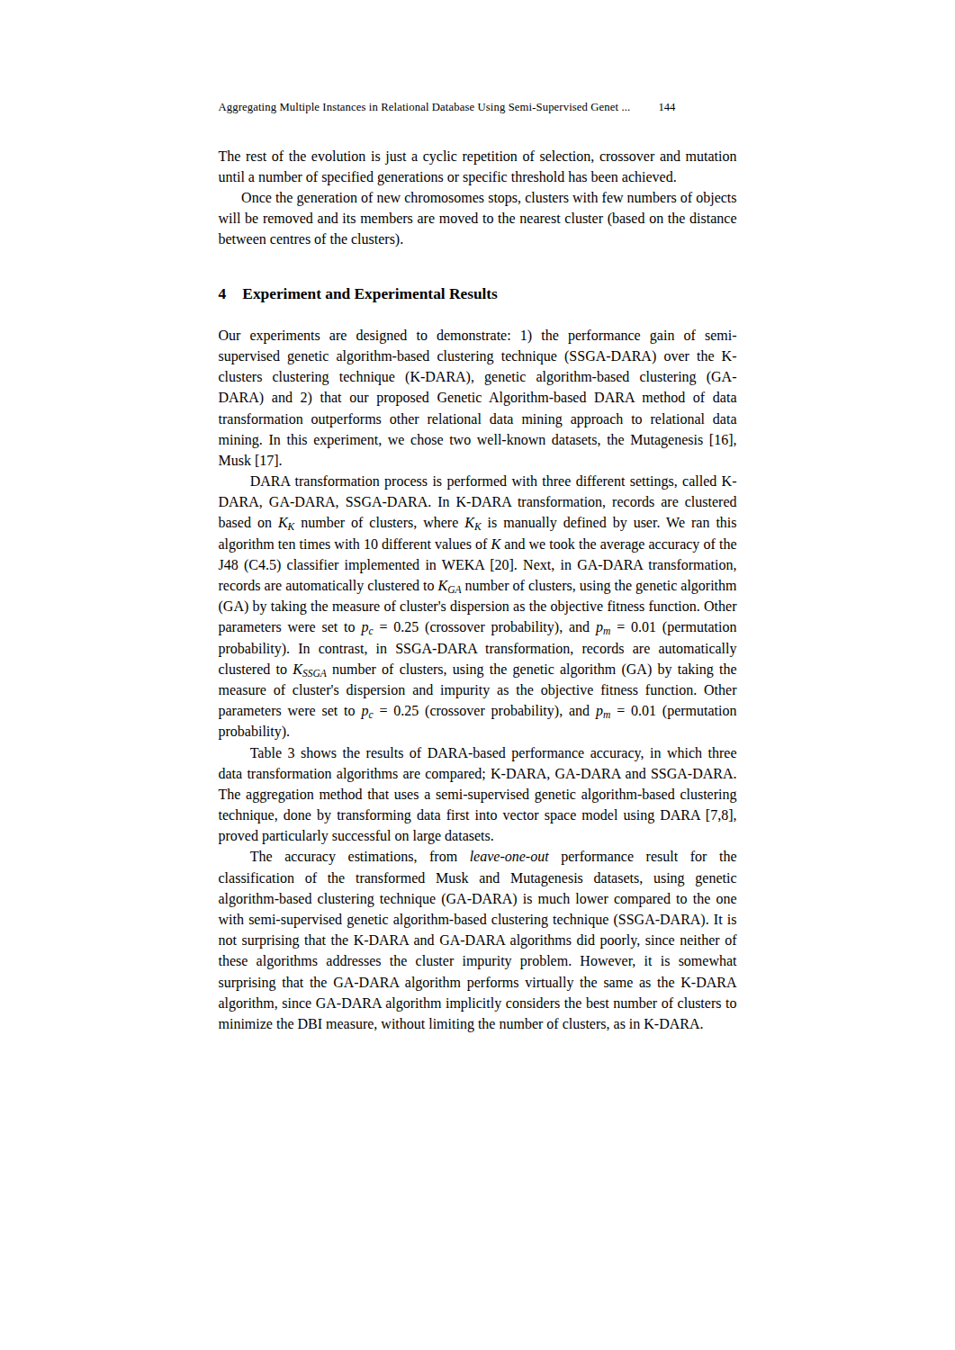Aggregating Multiple Instances in Relational Database Using Semi-Supervised Genet ... 144
The rest of the evolution is just a cyclic repetition of selection, crossover and mutation until a number of specified generations or specific threshold has been achieved.
Once the generation of new chromosomes stops, clusters with few numbers of objects will be removed and its members are moved to the nearest cluster (based on the distance between centres of the clusters).
4 Experiment and Experimental Results
Our experiments are designed to demonstrate: 1) the performance gain of semi-supervised genetic algorithm-based clustering technique (SSGA-DARA) over the K-clusters clustering technique (K-DARA), genetic algorithm-based clustering (GA-DARA) and 2) that our proposed Genetic Algorithm-based DARA method of data transformation outperforms other relational data mining approach to relational data mining. In this experiment, we chose two well-known datasets, the Mutagenesis [16], Musk [17].
DARA transformation process is performed with three different settings, called K-DARA, GA-DARA, SSGA-DARA. In K-DARA transformation, records are clustered based on KK number of clusters, where KK is manually defined by user. We ran this algorithm ten times with 10 different values of K and we took the average accuracy of the J48 (C4.5) classifier implemented in WEKA [20]. Next, in GA-DARA transformation, records are automatically clustered to KGA number of clusters, using the genetic algorithm (GA) by taking the measure of cluster's dispersion as the objective fitness function. Other parameters were set to pc = 0.25 (crossover probability), and pm = 0.01 (permutation probability). In contrast, in SSGA-DARA transformation, records are automatically clustered to KSSGA number of clusters, using the genetic algorithm (GA) by taking the measure of cluster's dispersion and impurity as the objective fitness function. Other parameters were set to pc = 0.25 (crossover probability), and pm = 0.01 (permutation probability).
Table 3 shows the results of DARA-based performance accuracy, in which three data transformation algorithms are compared; K-DARA, GA-DARA and SSGA-DARA. The aggregation method that uses a semi-supervised genetic algorithm-based clustering technique, done by transforming data first into vector space model using DARA [7,8], proved particularly successful on large datasets.
The accuracy estimations, from leave-one-out performance result for the classification of the transformed Musk and Mutagenesis datasets, using genetic algorithm-based clustering technique (GA-DARA) is much lower compared to the one with semi-supervised genetic algorithm-based clustering technique (SSGA-DARA). It is not surprising that the K-DARA and GA-DARA algorithms did poorly, since neither of these algorithms addresses the cluster impurity problem. However, it is somewhat surprising that the GA-DARA algorithm performs virtually the same as the K-DARA algorithm, since GA-DARA algorithm implicitly considers the best number of clusters to minimize the DBI measure, without limiting the number of clusters, as in K-DARA.